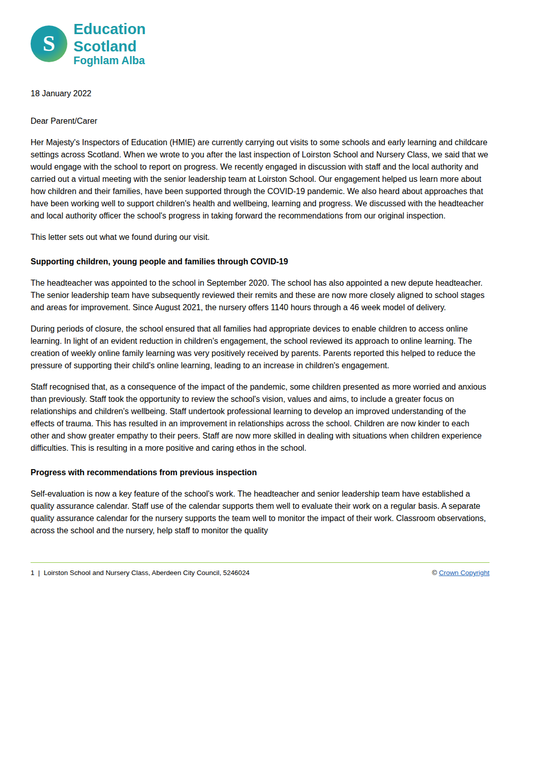S
Education
Scotland
Foghlam Alba
18 January 2022
Dear Parent/Carer
Her Majesty's Inspectors of Education (HMIE) are currently carrying out visits to some schools and early learning and childcare settings across Scotland. When we wrote to you after the last inspection of Loirston School and Nursery Class, we said that we would engage with the school to report on progress. We recently engaged in discussion with staff and the local authority and carried out a virtual meeting with the senior leadership team at Loirston School. Our engagement helped us learn more about how children and their families, have been supported through the COVID-19 pandemic. We also heard about approaches that have been working well to support children's health and wellbeing, learning and progress. We discussed with the headteacher and local authority officer the school's progress in taking forward the recommendations from our original inspection.
This letter sets out what we found during our visit.
Supporting children, young people and families through COVID-19
The headteacher was appointed to the school in September 2020. The school has also appointed a new depute headteacher. The senior leadership team have subsequently reviewed their remits and these are now more closely aligned to school stages and areas for improvement. Since August 2021, the nursery offers 1140 hours through a 46 week model of delivery.
During periods of closure, the school ensured that all families had appropriate devices to enable children to access online learning. In light of an evident reduction in children's engagement, the school reviewed its approach to online learning. The creation of weekly online family learning was very positively received by parents. Parents reported this helped to reduce the pressure of supporting their child's online learning, leading to an increase in children's engagement.
Staff recognised that, as a consequence of the impact of the pandemic, some children presented as more worried and anxious than previously. Staff took the opportunity to review the school's vision, values and aims, to include a greater focus on relationships and children's wellbeing. Staff undertook professional learning to develop an improved understanding of the effects of trauma. This has resulted in an improvement in relationships across the school. Children are now kinder to each other and show greater empathy to their peers. Staff are now more skilled in dealing with situations when children experience difficulties. This is resulting in a more positive and caring ethos in the school.
Progress with recommendations from previous inspection
Self-evaluation is now a key feature of the school's work. The headteacher and senior leadership team have established a quality assurance calendar. Staff use of the calendar supports them well to evaluate their work on a regular basis. A separate quality assurance calendar for the nursery supports the team well to monitor the impact of their work. Classroom observations, across the school and the nursery, help staff to monitor the quality
1 | Loirston School and Nursery Class, Aberdeen City Council, 5246024
© Crown Copyright